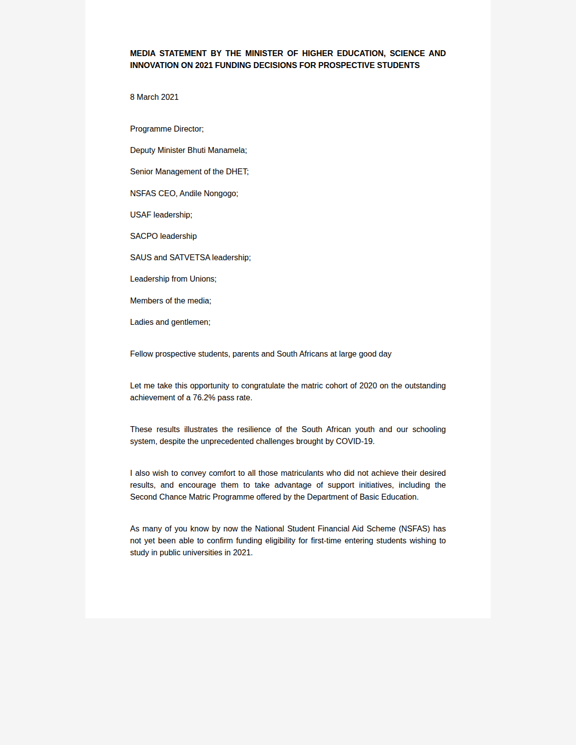Media statement by the Minister of Higher Education, Science and Innovation on 2021 funding decisions for prospective students
8 March 2021
Programme Director;
Deputy Minister Bhuti Manamela;
Senior Management of the DHET;
NSFAS CEO, Andile Nongogo;
USAF leadership;
SACPO leadership
SAUS and SATVETSA leadership;
Leadership from Unions;
Members of the media;
Ladies and gentlemen;
Fellow prospective students, parents and South Africans at large good day
Let me take this opportunity to congratulate the matric cohort of 2020 on the outstanding achievement of a 76.2% pass rate.
These results illustrates the resilience of the South African youth and our schooling system, despite the unprecedented challenges brought by COVID-19.
I also wish to convey comfort to all those matriculants who did not achieve their desired results, and encourage them to take advantage of support initiatives, including the Second Chance Matric Programme offered by the Department of Basic Education.
As many of you know by now the National Student Financial Aid Scheme (NSFAS) has not yet been able to confirm funding eligibility for first-time entering students wishing to study in public universities in 2021.